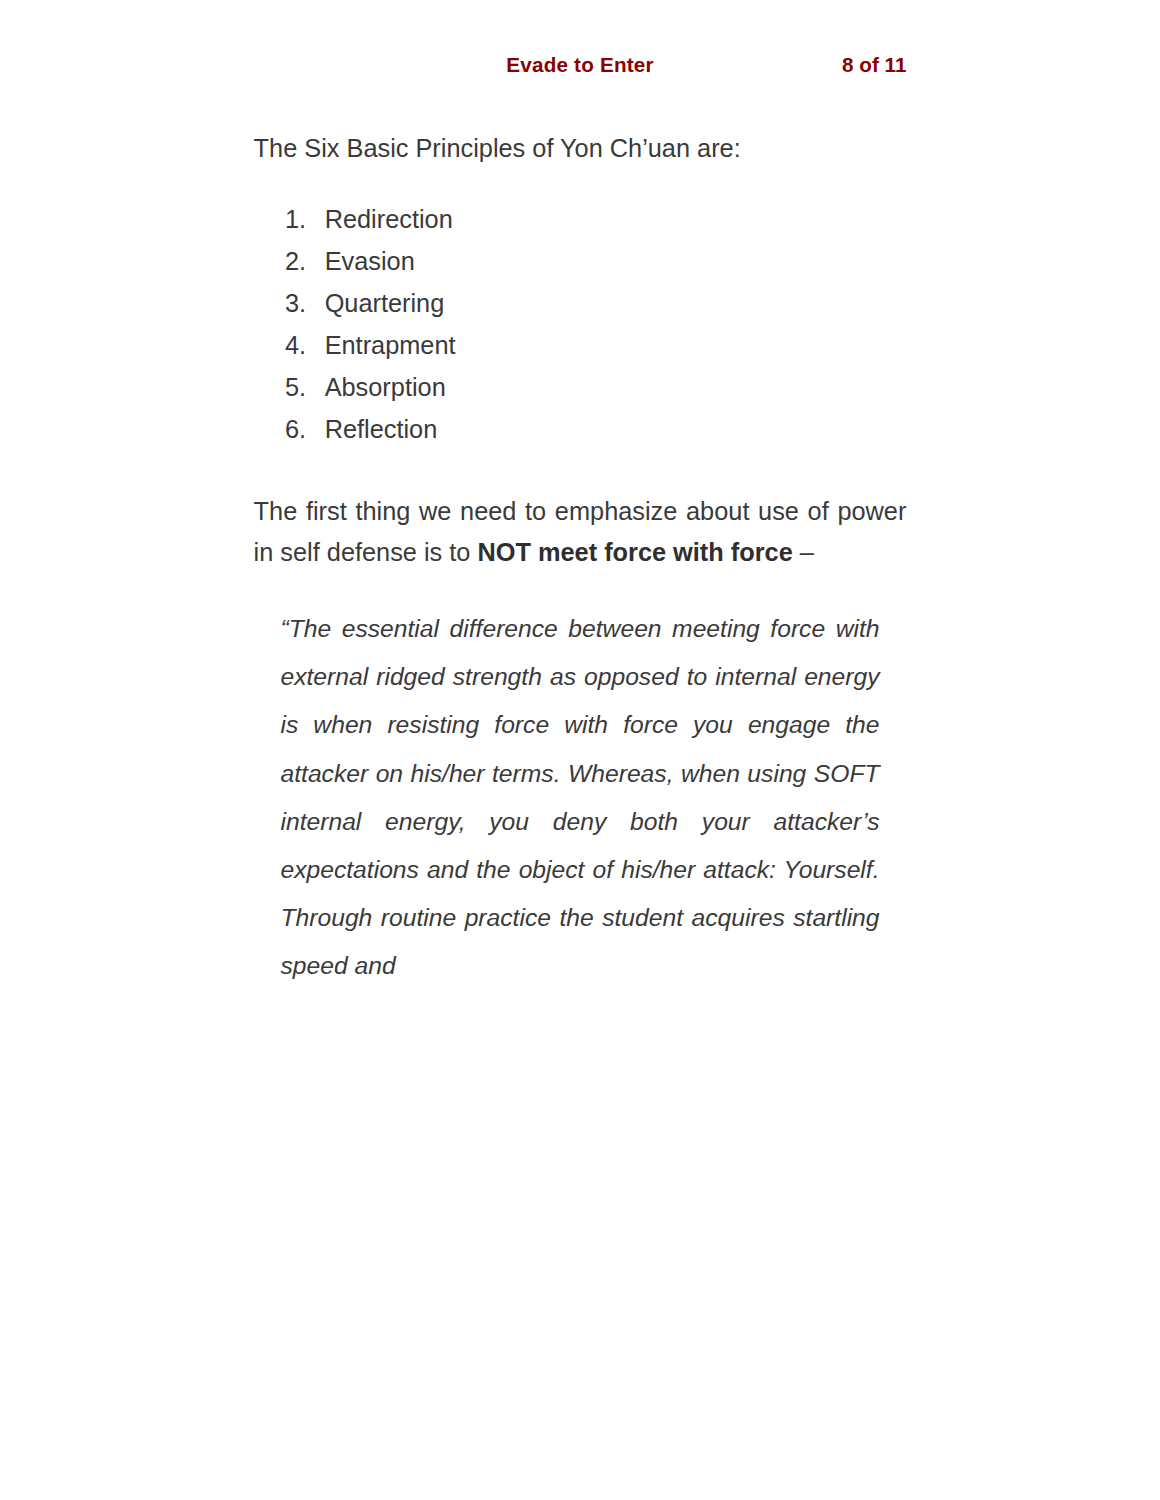Evade to Enter 8 of 11
The Six Basic Principles of Yon Ch’uan are:
Redirection
Evasion
Quartering
Entrapment
Absorption
Reflection
The first thing we need to emphasize about use of power in self defense is to NOT meet force with force –
“The essential difference between meeting force with external ridged strength as opposed to internal energy is when resisting force with force you engage the attacker on his/her terms. Whereas, when using SOFT internal energy, you deny both your attacker’s expectations and the object of his/her attack: Yourself. Through routine practice the student acquires startling speed and